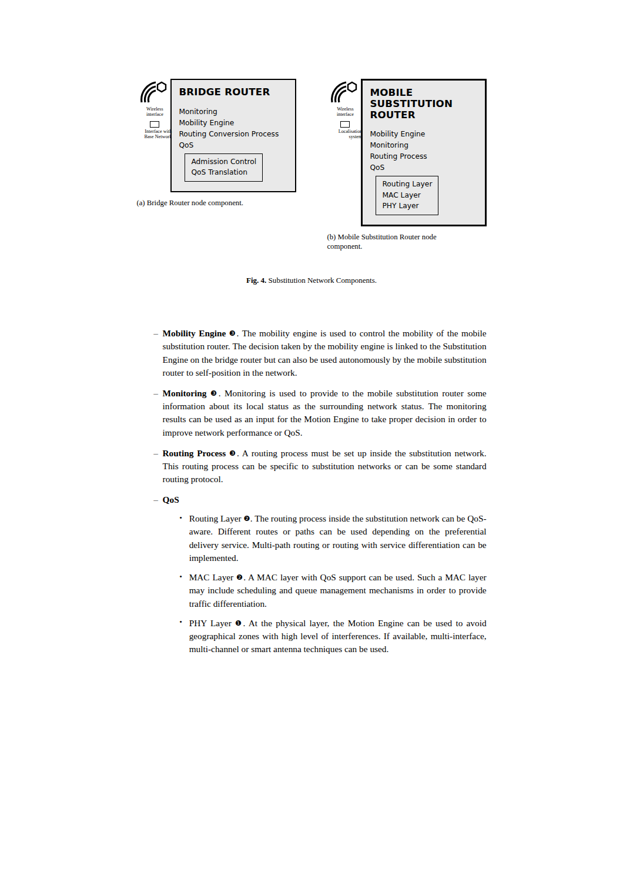Wireless
interface
Interface with
Base Network
BRIDGE ROUTER
Monitoring
Mobility Engine
Routing Conversion Process
QoS
Admission Control
QoS Translation
(a) Bridge Router node component.
Wireless
interface
Localisation
system
MOBILE
SUBSTITUTION
ROUTER
Mobility Engine
Monitoring
Routing Process
QoS
Routing Layer
MAC Layer
PHY Layer
(b) Mobile Substitution Router node
component.
Fig. 4. Substitution Network Components.
Mobility Engine ❸. The mobility engine is used to control the mobility of the mobile substitution router. The decision taken by the mobility engine is linked to the Substitution Engine on the bridge router but can also be used autonomously by the mobile substitution router to self-position in the network.
Monitoring ❸. Monitoring is used to provide to the mobile substitution router some information about its local status as the surrounding network status. The monitoring results can be used as an input for the Motion Engine to take proper decision in order to improve network performance or QoS.
Routing Process ❸. A routing process must be set up inside the substitution network. This routing process can be specific to substitution networks or can be some standard routing protocol.
QoS
Routing Layer ❷. The routing process inside the substitution network can be QoS-aware. Different routes or paths can be used depending on the preferential delivery service. Multi-path routing or routing with service differentiation can be implemented.
MAC Layer ❷. A MAC layer with QoS support can be used. Such a MAC layer may include scheduling and queue management mechanisms in order to provide traffic differentiation.
PHY Layer ❶. At the physical layer, the Motion Engine can be used to avoid geographical zones with high level of interferences. If available, multi-interface, multi-channel or smart antenna techniques can be used.